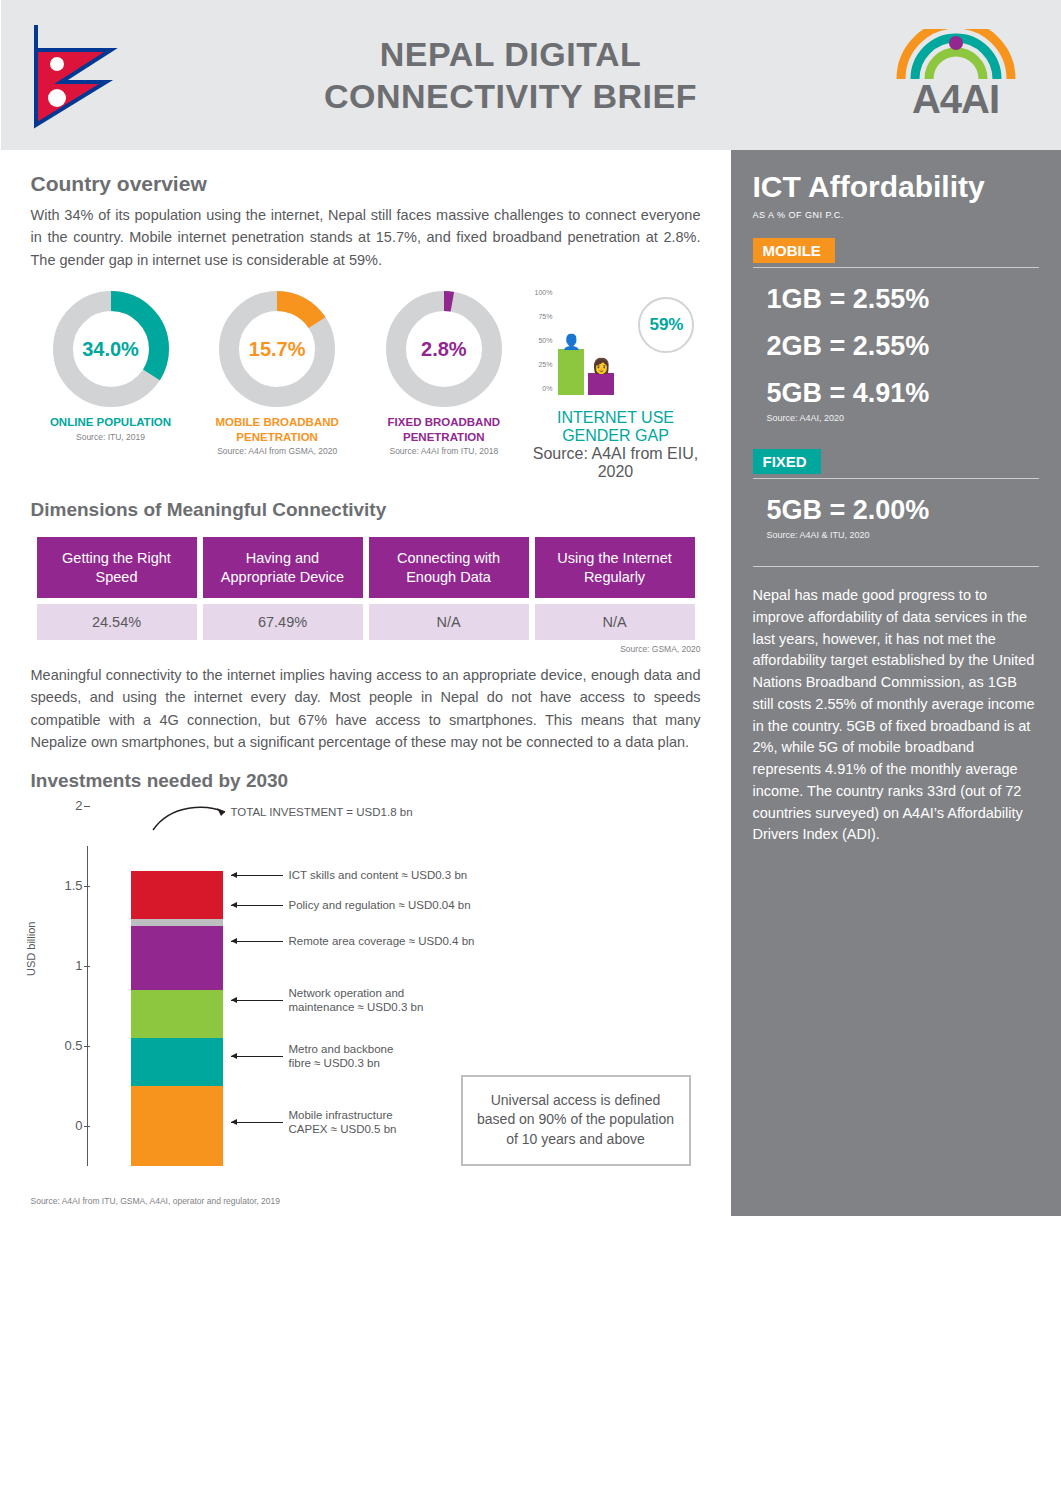NEPAL DIGITAL
CONNECTIVITY BRIEF
A4AI
Country overview
With 34% of its population using the internet, Nepal still faces massive challenges to connect everyone in the country. Mobile internet penetration stands at 15.7%, and fixed broadband penetration at 2.8%. The gender gap in internet use is considerable at 59%.
34.0%
ONLINE POPULATION
Source: ITU, 2019
15.7%
MOBILE BROADBAND PENETRATION
Source: A4AI from GSMA, 2020
2.8%
FIXED BROADBAND PENETRATION
Source: A4AI from ITU, 2018
100% 75% 50% 25% 0%
👤
👩
59%
INTERNET USE GENDER GAP
Source: A4AI from EIU, 2020
Dimensions of Meaningful Connectivity
| Getting the Right Speed | Having and Appropriate Device | Connecting with Enough Data | Using the Internet Regularly |
| --- | --- | --- | --- |
| 24.54% | 67.49% | N/A | N/A |
Source: GSMA, 2020
Meaningful connectivity to the internet implies having access to an appropriate device, enough data and speeds, and using the internet every day. Most people in Nepal do not have access to speeds compatible with a 4G connection, but 67% have access to smartphones. This means that many Nepalize own smartphones, but a significant percentage of these may not be connected to a data plan.
Investments needed by 2030
USD billion
2
1.5
1
0.5
0
TOTAL INVESTMENT = USD1.8 bn
ICT skills and content ≈ USD0.3 bn
Policy and regulation ≈ USD0.04 bn
Remote area coverage ≈ USD0.4 bn
Network operation and
maintenance ≈ USD0.3 bn
Metro and backbone
fibre ≈ USD0.3 bn
Mobile infrastructure
CAPEX ≈ USD0.5 bn
Universal access is defined based on 90% of the population of 10 years and above
Source: A4AI from ITU, GSMA, A4AI, operator and regulator, 2019
ICT Affordability
AS A % OF GNI P.C.
MOBILE
1GB = 2.55%
2GB = 2.55%
5GB = 4.91%
Source: A4AI, 2020
FIXED
5GB = 2.00%
Source: A4AI & ITU, 2020
Nepal has made good progress to to improve affordability of data services in the last years, however, it has not met the affordability target established by the United Nations Broadband Commission, as 1GB still costs 2.55% of monthly average income in the country. 5GB of fixed broadband is at 2%, while 5G of mobile broadband represents 4.91% of the monthly average income. The country ranks 33rd (out of 72 countries surveyed) on A4AI’s Affordability Drivers Index (ADI).